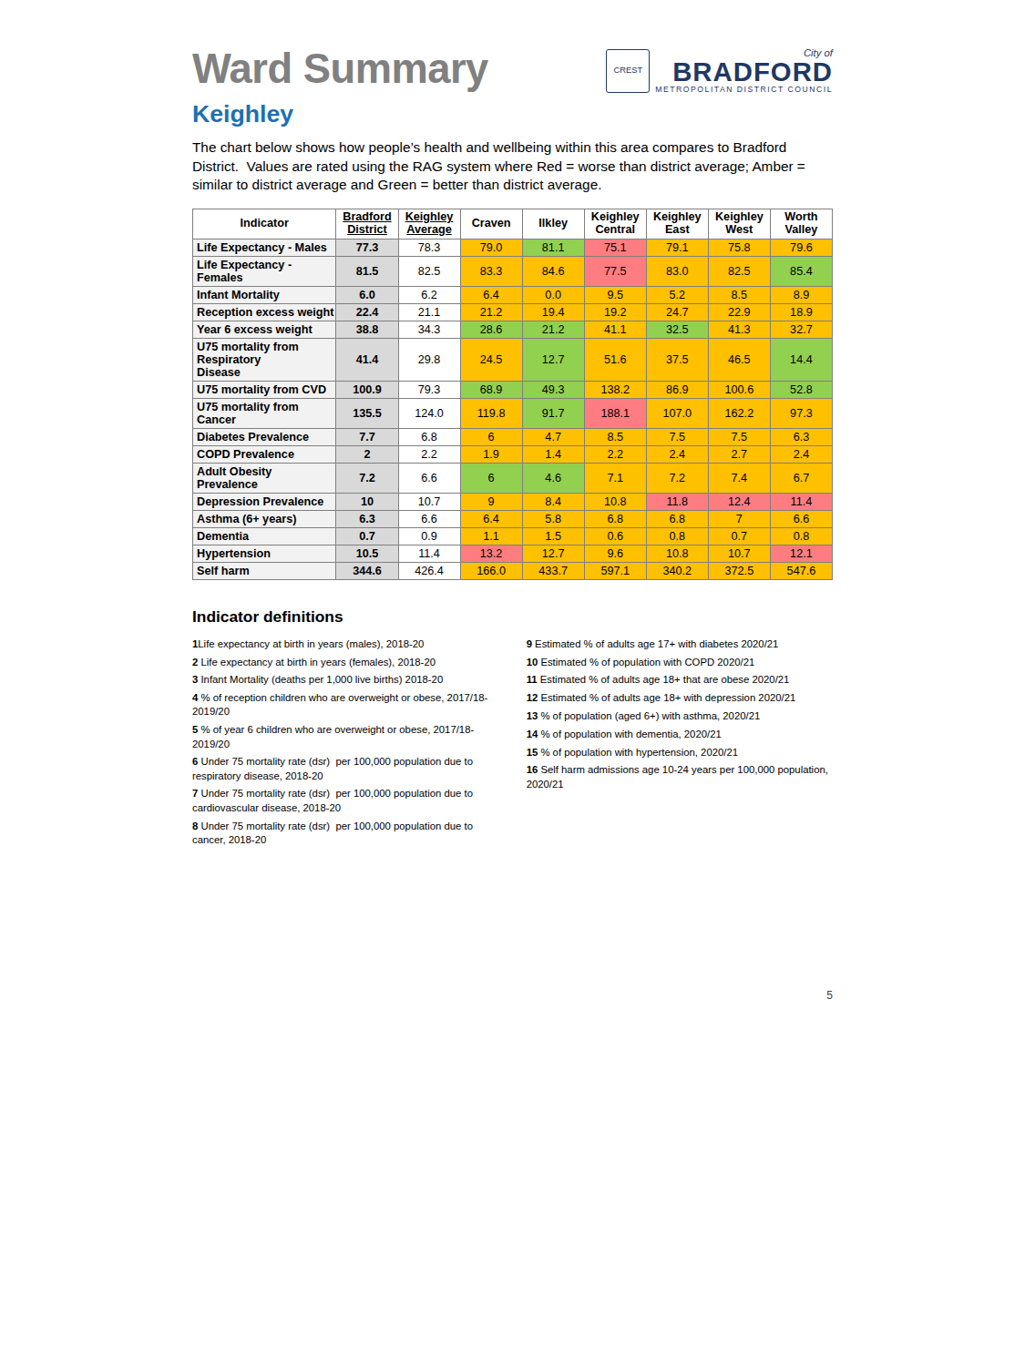Ward Summary
CREST
City of
BRADFORD
METROPOLITAN DISTRICT COUNCIL
Keighley
The chart below shows how people’s health and wellbeing within this area compares to Bradford District. Values are rated using the RAG system where Red = worse than district average; Amber = similar to district average and Green = better than district average.
| Indicator | Bradford District | Keighley Average | Craven | Ilkley | Keighley Central | Keighley East | Keighley West | Worth Valley |
| --- | --- | --- | --- | --- | --- | --- | --- | --- |
| Life Expectancy - Males | 77.3 | 78.3 | 79.0 | 81.1 | 75.1 | 79.1 | 75.8 | 79.6 |
| Life Expectancy - Females | 81.5 | 82.5 | 83.3 | 84.6 | 77.5 | 83.0 | 82.5 | 85.4 |
| Infant Mortality | 6.0 | 6.2 | 6.4 | 0.0 | 9.5 | 5.2 | 8.5 | 8.9 |
| Reception excess weight | 22.4 | 21.1 | 21.2 | 19.4 | 19.2 | 24.7 | 22.9 | 18.9 |
| Year 6 excess weight | 38.8 | 34.3 | 28.6 | 21.2 | 41.1 | 32.5 | 41.3 | 32.7 |
| U75 mortality from Respiratory Disease | 41.4 | 29.8 | 24.5 | 12.7 | 51.6 | 37.5 | 46.5 | 14.4 |
| U75 mortality from CVD | 100.9 | 79.3 | 68.9 | 49.3 | 138.2 | 86.9 | 100.6 | 52.8 |
| U75 mortality from Cancer | 135.5 | 124.0 | 119.8 | 91.7 | 188.1 | 107.0 | 162.2 | 97.3 |
| Diabetes Prevalence | 7.7 | 6.8 | 6 | 4.7 | 8.5 | 7.5 | 7.5 | 6.3 |
| COPD Prevalence | 2 | 2.2 | 1.9 | 1.4 | 2.2 | 2.4 | 2.7 | 2.4 |
| Adult Obesity Prevalence | 7.2 | 6.6 | 6 | 4.6 | 7.1 | 7.2 | 7.4 | 6.7 |
| Depression Prevalence | 10 | 10.7 | 9 | 8.4 | 10.8 | 11.8 | 12.4 | 11.4 |
| Asthma (6+ years) | 6.3 | 6.6 | 6.4 | 5.8 | 6.8 | 6.8 | 7 | 6.6 |
| Dementia | 0.7 | 0.9 | 1.1 | 1.5 | 0.6 | 0.8 | 0.7 | 0.8 |
| Hypertension | 10.5 | 11.4 | 13.2 | 12.7 | 9.6 | 10.8 | 10.7 | 12.1 |
| Self harm | 344.6 | 426.4 | 166.0 | 433.7 | 597.1 | 340.2 | 372.5 | 547.6 |
Indicator definitions
1 Life expectancy at birth in years (males), 2018-20
2 Life expectancy at birth in years (females), 2018-20
3 Infant Mortality (deaths per 1,000 live births) 2018-20
4 % of reception children who are overweight or obese, 2017/18-2019/20
5 % of year 6 children who are overweight or obese, 2017/18-2019/20
6 Under 75 mortality rate (dsr) per 100,000 population due to respiratory disease, 2018-20
7 Under 75 mortality rate (dsr) per 100,000 population due to cardiovascular disease, 2018-20
8 Under 75 mortality rate (dsr) per 100,000 population due to cancer, 2018-20
9 Estimated % of adults age 17+ with diabetes 2020/21
10 Estimated % of population with COPD 2020/21
11 Estimated % of adults age 18+ that are obese 2020/21
12 Estimated % of adults age 18+ with depression 2020/21
13 % of population (aged 6+) with asthma, 2020/21
14 % of population with dementia, 2020/21
15 % of population with hypertension, 2020/21
16 Self harm admissions age 10-24 years per 100,000 population, 2020/21
5